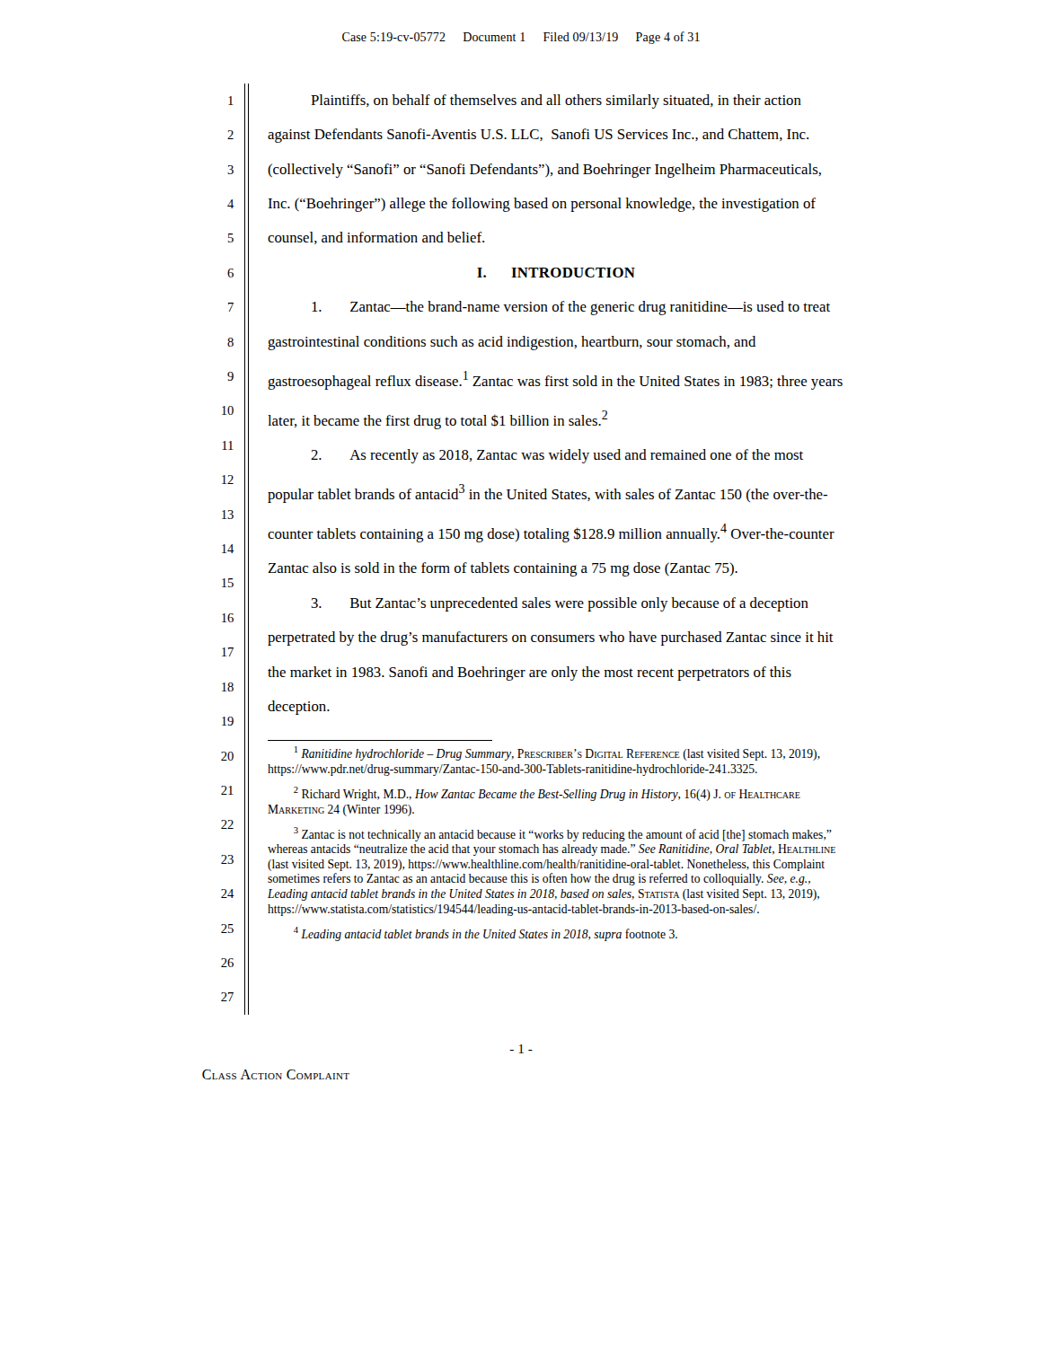Case 5:19-cv-05772 Document 1 Filed 09/13/19 Page 4 of 31
1
2
3
4
5
6
7
8
9
10
11
12
13
14
15
16
17
18
19
20
21
22
23
24
25
26
27
Plaintiffs, on behalf of themselves and all others similarly situated, in their action against Defendants Sanofi-Aventis U.S. LLC, Sanofi US Services Inc., and Chattem, Inc. (collectively “Sanofi” or “Sanofi Defendants”), and Boehringer Ingelheim Pharmaceuticals, Inc. (“Boehringer”) allege the following based on personal knowledge, the investigation of counsel, and information and belief.
I. INTRODUCTION
1. Zantac—the brand-name version of the generic drug ranitidine—is used to treat gastrointestinal conditions such as acid indigestion, heartburn, sour stomach, and gastroesophageal reflux disease.1 Zantac was first sold in the United States in 1983; three years later, it became the first drug to total $1 billion in sales.2
2. As recently as 2018, Zantac was widely used and remained one of the most popular tablet brands of antacid3 in the United States, with sales of Zantac 150 (the over-the-counter tablets containing a 150 mg dose) totaling $128.9 million annually.4 Over-the-counter Zantac also is sold in the form of tablets containing a 75 mg dose (Zantac 75).
3. But Zantac’s unprecedented sales were possible only because of a deception perpetrated by the drug’s manufacturers on consumers who have purchased Zantac since it hit the market in 1983. Sanofi and Boehringer are only the most recent perpetrators of this deception.
1 Ranitidine hydrochloride – Drug Summary, Prescriber’s Digital Reference (last visited Sept. 13, 2019), https://www.pdr.net/drug-summary/Zantac-150-and-300-Tablets-ranitidine-hydrochloride-241.3325.
2 Richard Wright, M.D., How Zantac Became the Best-Selling Drug in History, 16(4) J. of Healthcare Marketing 24 (Winter 1996).
3 Zantac is not technically an antacid because it “works by reducing the amount of acid [the] stomach makes,” whereas antacids “neutralize the acid that your stomach has already made.” See Ranitidine, Oral Tablet, Healthline (last visited Sept. 13, 2019), https://www.healthline.com/health/ranitidine-oral-tablet. Nonetheless, this Complaint sometimes refers to Zantac as an antacid because this is often how the drug is referred to colloquially. See, e.g., Leading antacid tablet brands in the United States in 2018, based on sales, Statista (last visited Sept. 13, 2019), https://www.statista.com/statistics/194544/leading-us-antacid-tablet-brands-in-2013-based-on-sales/.
4 Leading antacid tablet brands in the United States in 2018, supra footnote 3.
- 1 -
Class Action Complaint